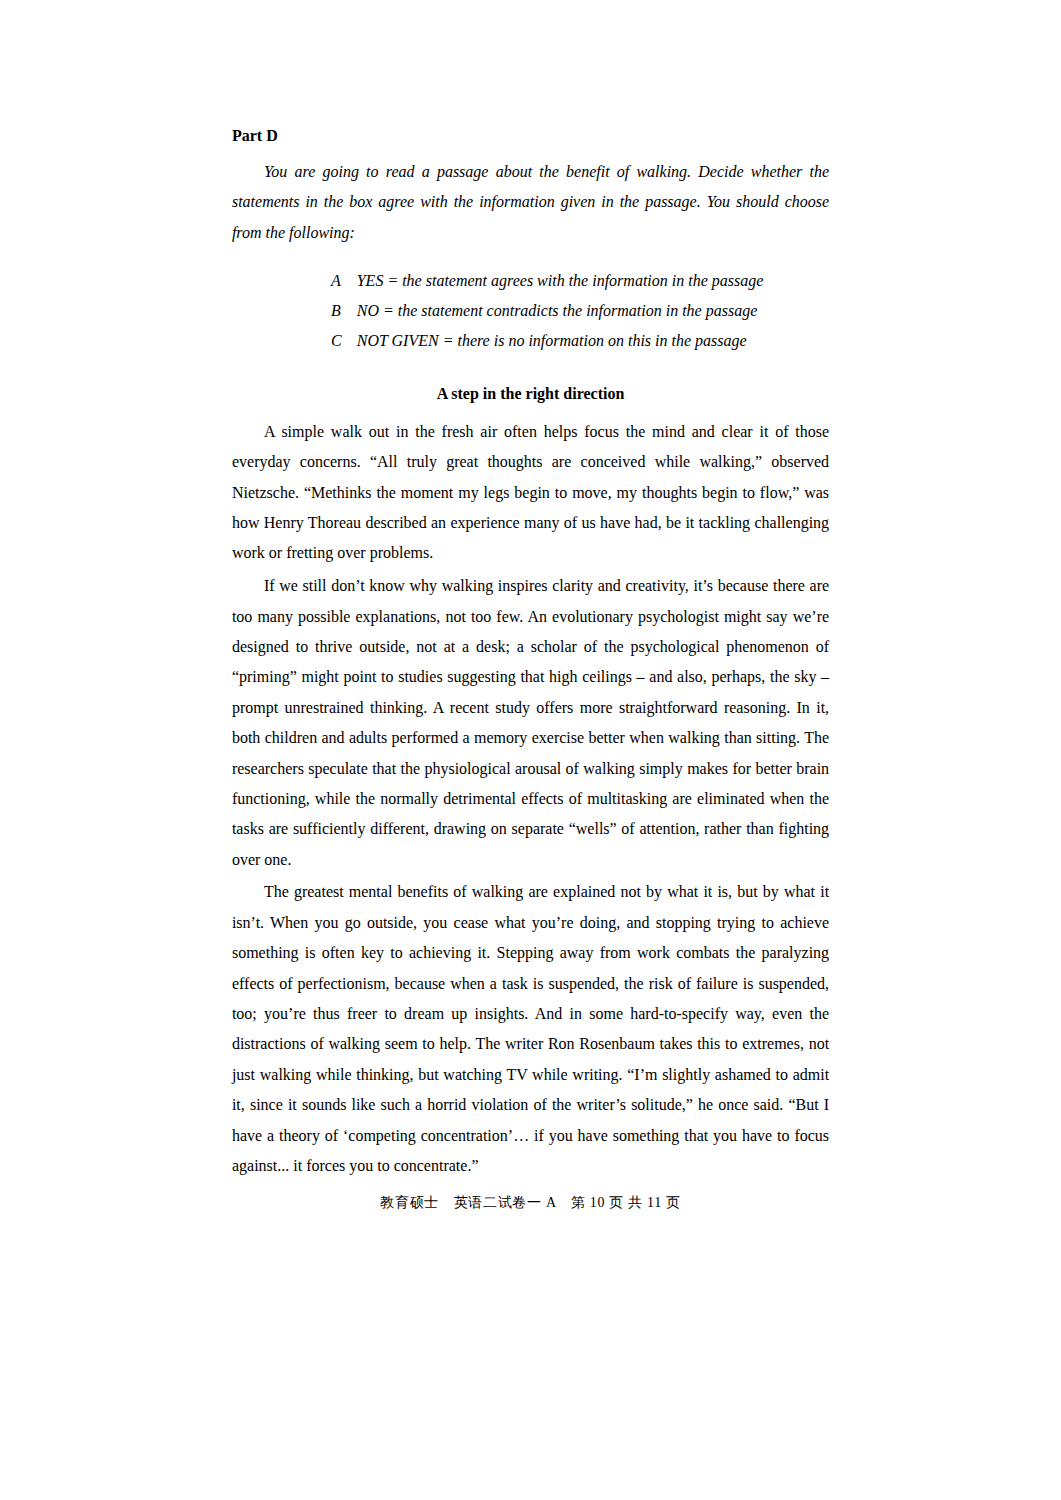Part D
You are going to read a passage about the benefit of walking. Decide whether the statements in the box agree with the information given in the passage. You should choose from the following:
AYES = the statement agrees with the information in the passage
BNO = the statement contradicts the information in the passage
CNOT GIVEN = there is no information on this in the passage
A step in the right direction
A simple walk out in the fresh air often helps focus the mind and clear it of those everyday concerns. “All truly great thoughts are conceived while walking,” observed Nietzsche. “Methinks the moment my legs begin to move, my thoughts begin to flow,” was how Henry Thoreau described an experience many of us have had, be it tackling challenging work or fretting over problems.
If we still don’t know why walking inspires clarity and creativity, it’s because there are too many possible explanations, not too few. An evolutionary psychologist might say we’re designed to thrive outside, not at a desk; a scholar of the psychological phenomenon of “priming” might point to studies suggesting that high ceilings – and also, perhaps, the sky – prompt unrestrained thinking. A recent study offers more straightforward reasoning. In it, both children and adults performed a memory exercise better when walking than sitting. The researchers speculate that the physiological arousal of walking simply makes for better brain functioning, while the normally detrimental effects of multitasking are eliminated when the tasks are sufficiently different, drawing on separate “wells” of attention, rather than fighting over one.
The greatest mental benefits of walking are explained not by what it is, but by what it isn’t. When you go outside, you cease what you’re doing, and stopping trying to achieve something is often key to achieving it. Stepping away from work combats the paralyzing effects of perfectionism, because when a task is suspended, the risk of failure is suspended, too; you’re thus freer to dream up insights. And in some hard-to-specify way, even the distractions of walking seem to help. The writer Ron Rosenbaum takes this to extremes, not just walking while thinking, but watching TV while writing. “I’m slightly ashamed to admit it, since it sounds like such a horrid violation of the writer’s solitude,” he once said. “But I have a theory of ‘competing concentration’… if you have something that you have to focus against... it forces you to concentrate.”
教育硕士　英语二试卷一 A　第 10 页 共 11 页